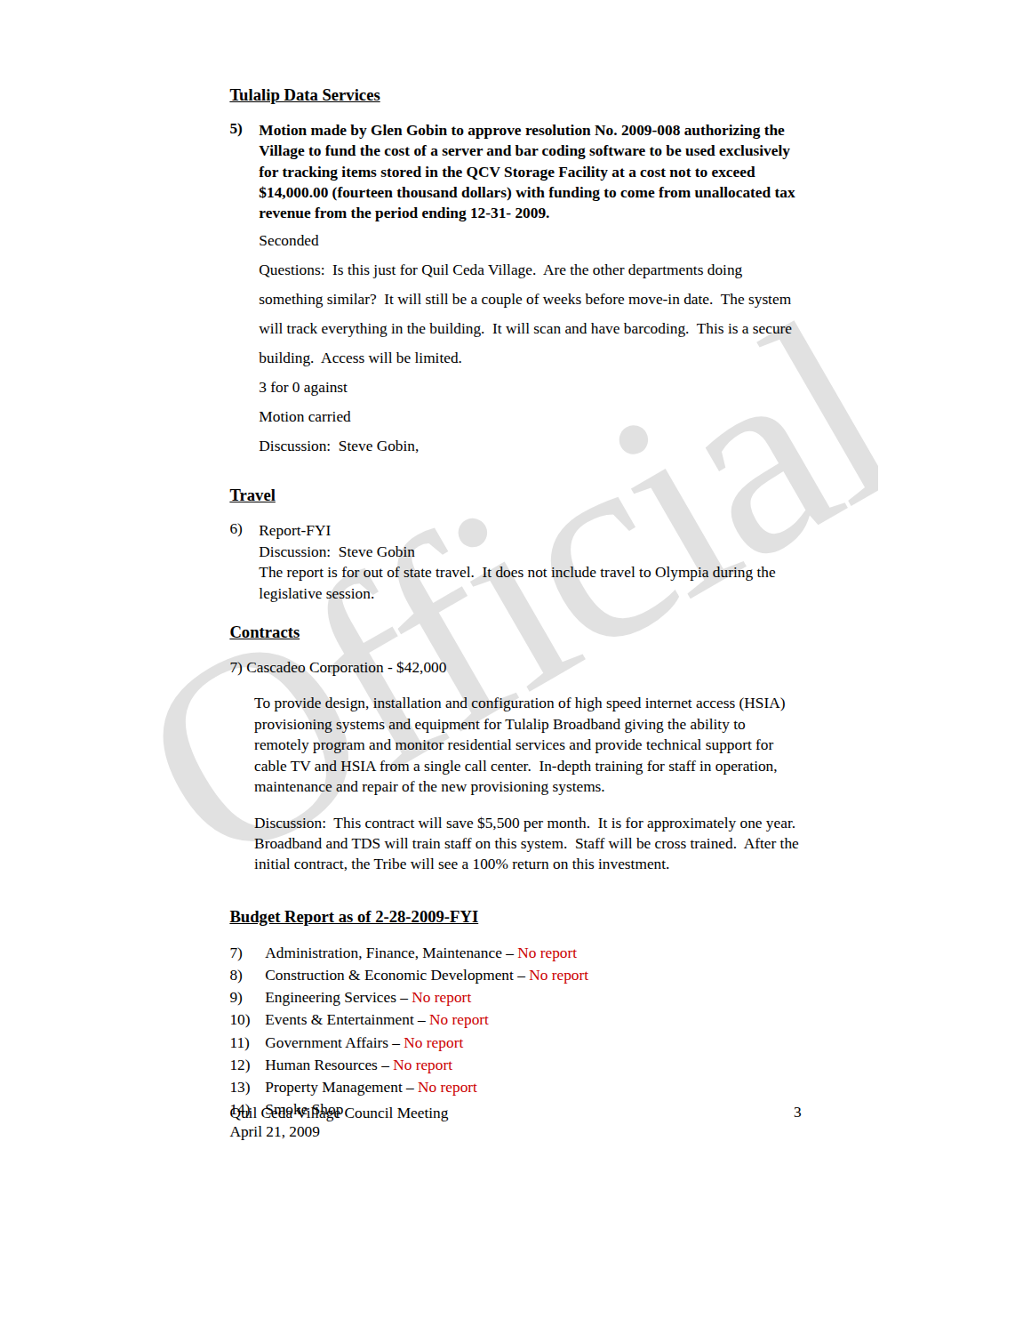Official
Tulalip Data Services
5)
Motion made by Glen Gobin to approve resolution No. 2009-008 authorizing the Village to fund the cost of a server and bar coding software to be used exclusively for tracking items stored in the QCV Storage Facility at a cost not to exceed $14,000.00 (fourteen thousand dollars) with funding to come from unallocated tax revenue from the period ending 12-31- 2009.
Seconded
Questions: Is this just for Quil Ceda Village. Are the other departments doing something similar? It will still be a couple of weeks before move-in date. The system will track everything in the building. It will scan and have barcoding. This is a secure building. Access will be limited.
3 for 0 against
Motion carried
Discussion: Steve Gobin,
Travel
6)
Report-FYI
Discussion: Steve Gobin
The report is for out of state travel. It does not include travel to Olympia during the legislative session.
Contracts
7) Cascadeo Corporation - $42,000
To provide design, installation and configuration of high speed internet access (HSIA) provisioning systems and equipment for Tulalip Broadband giving the ability to remotely program and monitor residential services and provide technical support for cable TV and HSIA from a single call center. In-depth training for staff in operation, maintenance and repair of the new provisioning systems.
Discussion: This contract will save $5,500 per month. It is for approximately one year. Broadband and TDS will train staff on this system. Staff will be cross trained. After the initial contract, the Tribe will see a 100% return on this investment.
Budget Report as of 2-28-2009-FYI
7) Administration, Finance, Maintenance – No report
8) Construction & Economic Development – No report
9) Engineering Services – No report
10) Events & Entertainment – No report
11) Government Affairs – No report
12) Human Resources – No report
13) Property Management – No report
14) Smoke Shop
Quil Ceda Village Council Meeting
April 21, 2009
3